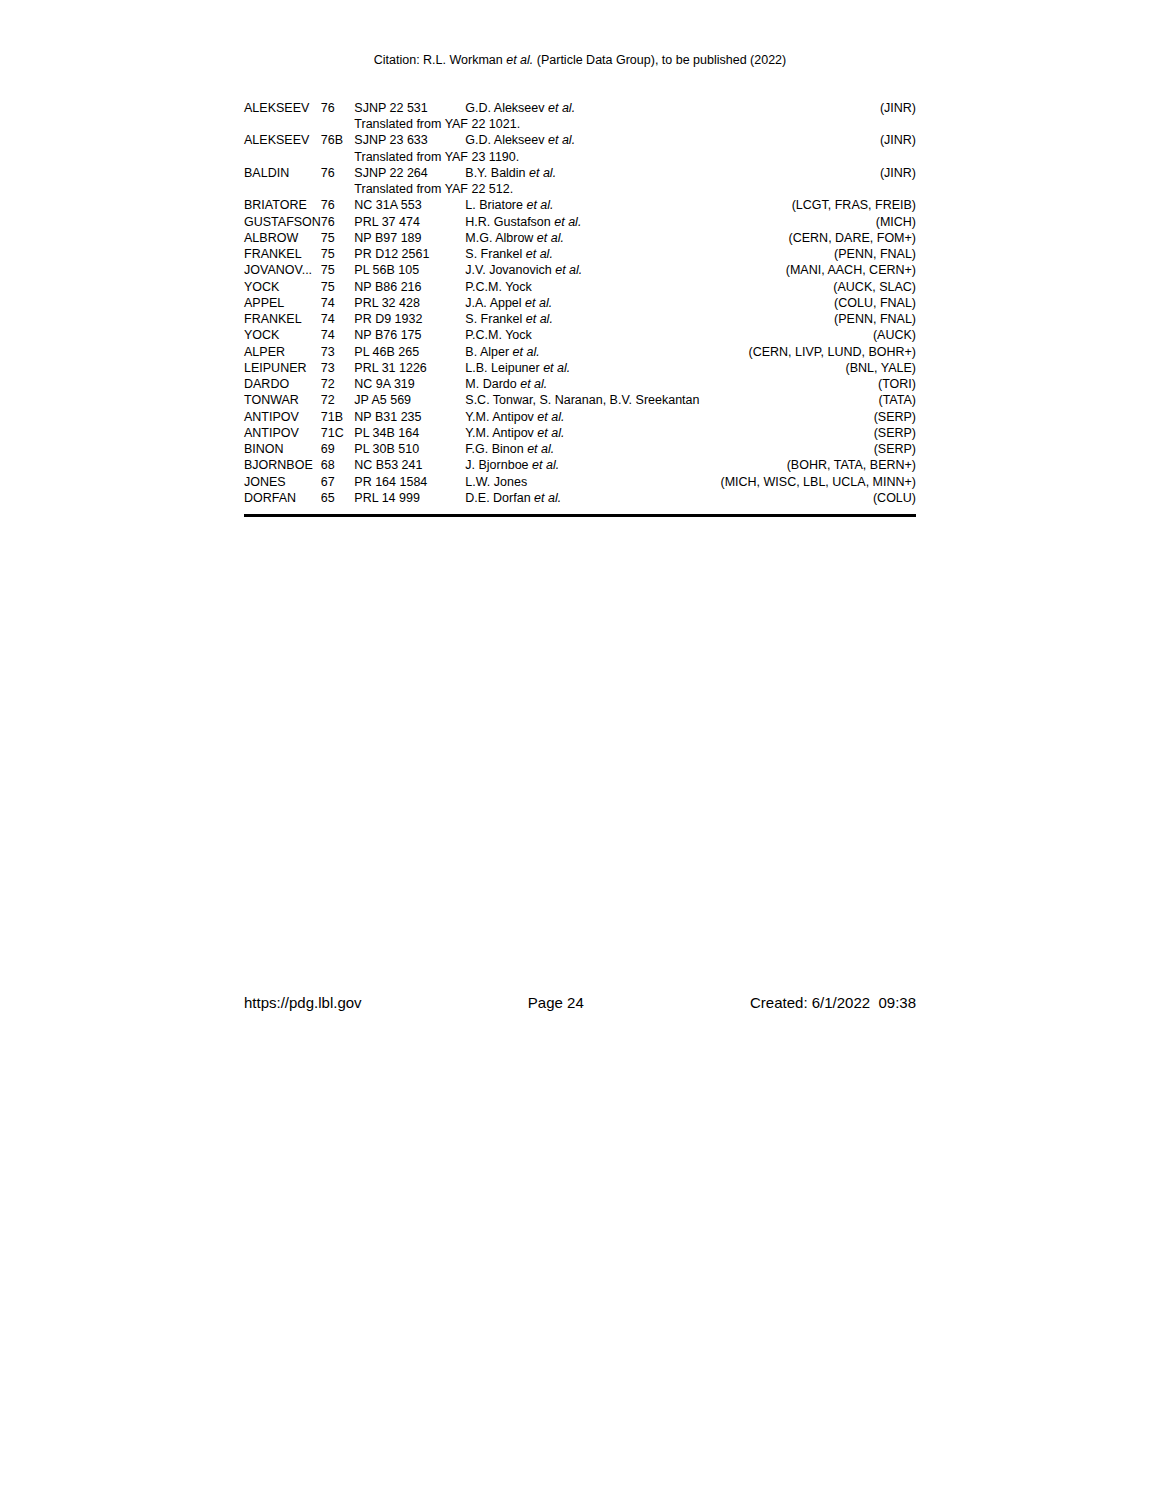Citation: R.L. Workman et al. (Particle Data Group), to be published (2022)
| ALEKSEEV | 76 | SJNP 22 531 | G.D. Alekseev et al. | (JINR) |
| | | Translated from YAF 22 1021. |
| ALEKSEEV | 76B | SJNP 23 633 | G.D. Alekseev et al. | (JINR) |
| | | Translated from YAF 23 1190. |
| BALDIN | 76 | SJNP 22 264 | B.Y. Baldin et al. | (JINR) |
| | | Translated from YAF 22 512. |
| BRIATORE | 76 | NC 31A 553 | L. Briatore et al. | (LCGT, FRAS, FREIB) |
| GUSTAFSON | 76 | PRL 37 474 | H.R. Gustafson et al. | (MICH) |
| ALBROW | 75 | NP B97 189 | M.G. Albrow et al. | (CERN, DARE, FOM+) |
| FRANKEL | 75 | PR D12 2561 | S. Frankel et al. | (PENN, FNAL) |
| JOVANOV... | 75 | PL 56B 105 | J.V. Jovanovich et al. | (MANI, AACH, CERN+) |
| YOCK | 75 | NP B86 216 | P.C.M. Yock | (AUCK, SLAC) |
| APPEL | 74 | PRL 32 428 | J.A. Appel et al. | (COLU, FNAL) |
| FRANKEL | 74 | PR D9 1932 | S. Frankel et al. | (PENN, FNAL) |
| YOCK | 74 | NP B76 175 | P.C.M. Yock | (AUCK) |
| ALPER | 73 | PL 46B 265 | B. Alper et al. | (CERN, LIVP, LUND, BOHR+) |
| LEIPUNER | 73 | PRL 31 1226 | L.B. Leipuner et al. | (BNL, YALE) |
| DARDO | 72 | NC 9A 319 | M. Dardo et al. | (TORI) |
| TONWAR | 72 | JP A5 569 | S.C. Tonwar, S. Naranan, B.V. Sreekantan | (TATA) |
| ANTIPOV | 71B | NP B31 235 | Y.M. Antipov et al. | (SERP) |
| ANTIPOV | 71C | PL 34B 164 | Y.M. Antipov et al. | (SERP) |
| BINON | 69 | PL 30B 510 | F.G. Binon et al. | (SERP) |
| BJORNBOE | 68 | NC B53 241 | J. Bjornboe et al. | (BOHR, TATA, BERN+) |
| JONES | 67 | PR 164 1584 | L.W. Jones | (MICH, WISC, LBL, UCLA, MINN+) |
| DORFAN | 65 | PRL 14 999 | D.E. Dorfan et al. | (COLU) |
https://pdg.lbl.gov
Page 24
Created: 6/1/2022 09:38